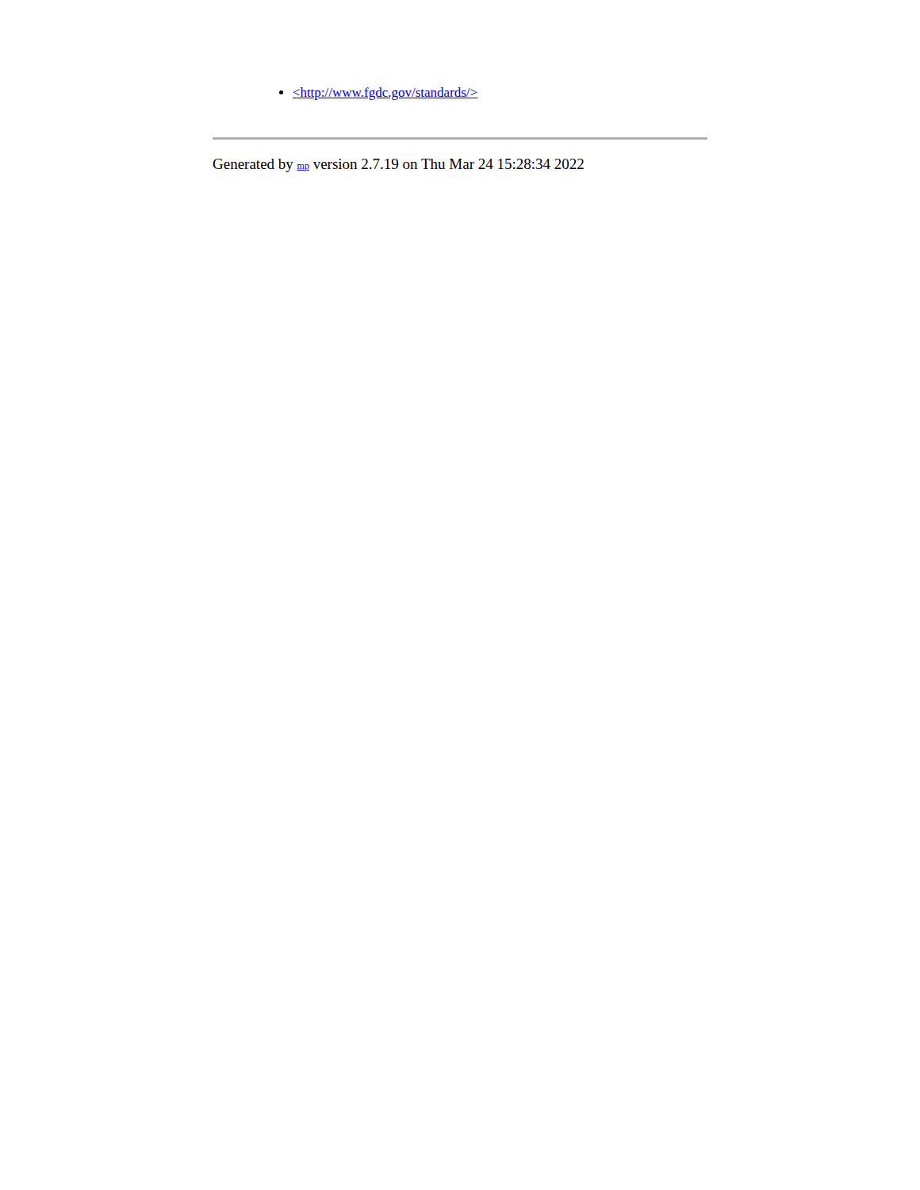<http://www.fgdc.gov/standards/>
Generated by mp version 2.7.19 on Thu Mar 24 15:28:34 2022